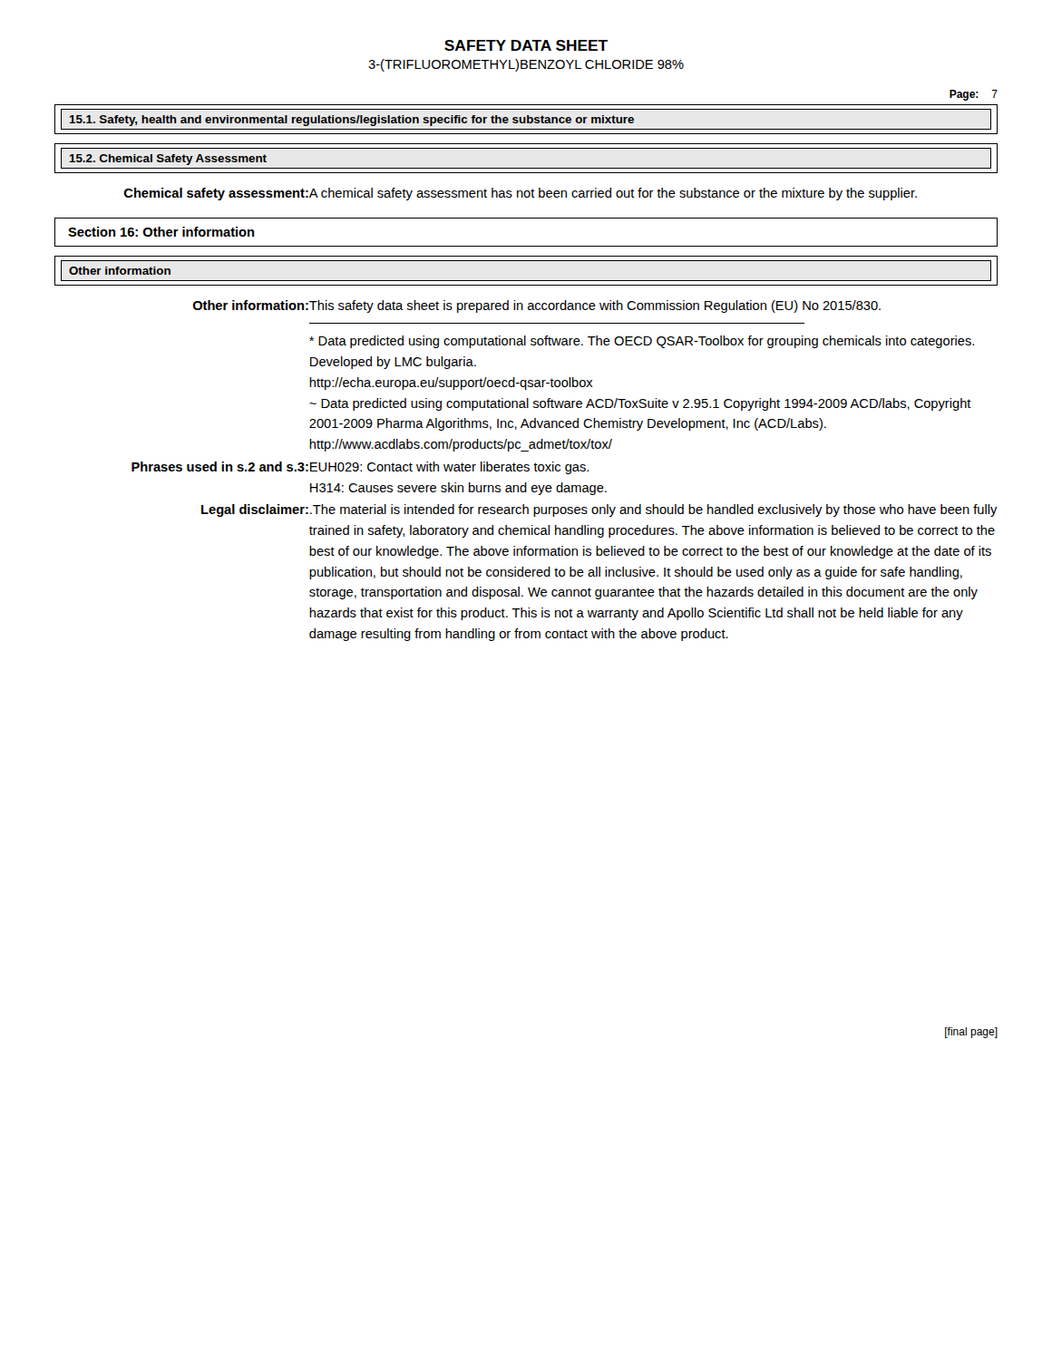SAFETY DATA SHEET
3-(TRIFLUOROMETHYL)BENZOYL CHLORIDE 98%
Page:7
15.1. Safety, health and environmental regulations/legislation specific for the substance or mixture
15.2. Chemical Safety Assessment
| Chemical safety assessment: | A chemical safety assessment has not been carried out for the substance or the mixture by the supplier. |
Section 16: Other information
Other information
| Other information: | This safety data sheet is prepared in accordance with Commission Regulation (EU) No 2015/830. |
| | * Data predicted using computational software. The OECD QSAR-Toolbox for grouping chemicals into categories. Developed by LMC bulgaria. http://echa.europa.eu/support/oecd-qsar-toolbox ~ Data predicted using computational software ACD/ToxSuite v 2.95.1 Copyright 1994-2009 ACD/labs, Copyright 2001-2009 Pharma Algorithms, Inc, Advanced Chemistry Development, Inc (ACD/Labs). http://www.acdlabs.com/products/pc_admet/tox/tox/ |
| Phrases used in s.2 and s.3: | EUH029: Contact with water liberates toxic gas. H314: Causes severe skin burns and eye damage. |
| Legal disclaimer: | .The material is intended for research purposes only and should be handled exclusively by those who have been fully trained in safety, laboratory and chemical handling procedures. The above information is believed to be correct to the best of our knowledge. The above information is believed to be correct to the best of our knowledge at the date of its publication, but should not be considered to be all inclusive. It should be used only as a guide for safe handling, storage, transportation and disposal. We cannot guarantee that the hazards detailed in this document are the only hazards that exist for this product. This is not a warranty and Apollo Scientific Ltd shall not be held liable for any damage resulting from handling or from contact with the above product. |
[final page]